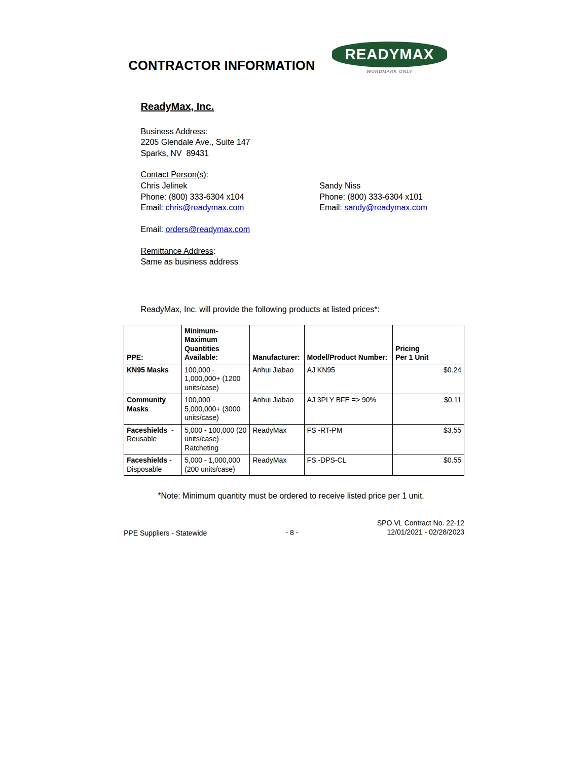CONTRACTOR INFORMATION
READYMAX
WORDMARK ONLY
ReadyMax, Inc.
Business Address:
2205 Glendale Ave., Suite 147
Sparks, NV 89431
Contact Person(s):
Chris Jelinek
Phone: (800) 333-6304 x104
Email: chris@readymax.com
Sandy Niss
Phone: (800) 333-6304 x101
Email: sandy@readymax.com
Email: orders@readymax.com
Remittance Address:
Same as business address
ReadyMax, Inc. will provide the following products at listed prices*:
| PPE: | Minimum-Maximum Quantities Available: | Manufacturer: | Model/Product Number: | Pricing Per 1 Unit |
| --- | --- | --- | --- | --- |
| KN95 Masks | 100,000 - 1,000,000+ (1200 units/case) | Anhui Jiabao | AJ KN95 | $0.24 |
| Community Masks | 100,000 - 5,000,000+ (3000 units/case) | Anhui Jiabao | AJ 3PLY BFE => 90% | $0.11 |
| Faceshields - Reusable | 5,000 - 100,000 (20 units/case) - Ratcheting | ReadyMax | FS -RT-PM | $3.55 |
| Faceshields - Disposable | 5,000 - 1,000,000 (200 units/case) | ReadyMax | FS -DPS-CL | $0.55 |
*Note: Minimum quantity must be ordered to receive listed price per 1 unit.
PPE Suppliers - Statewide
- 8 -
SPO VL Contract No. 22-12
12/01/2021 - 02/28/2023